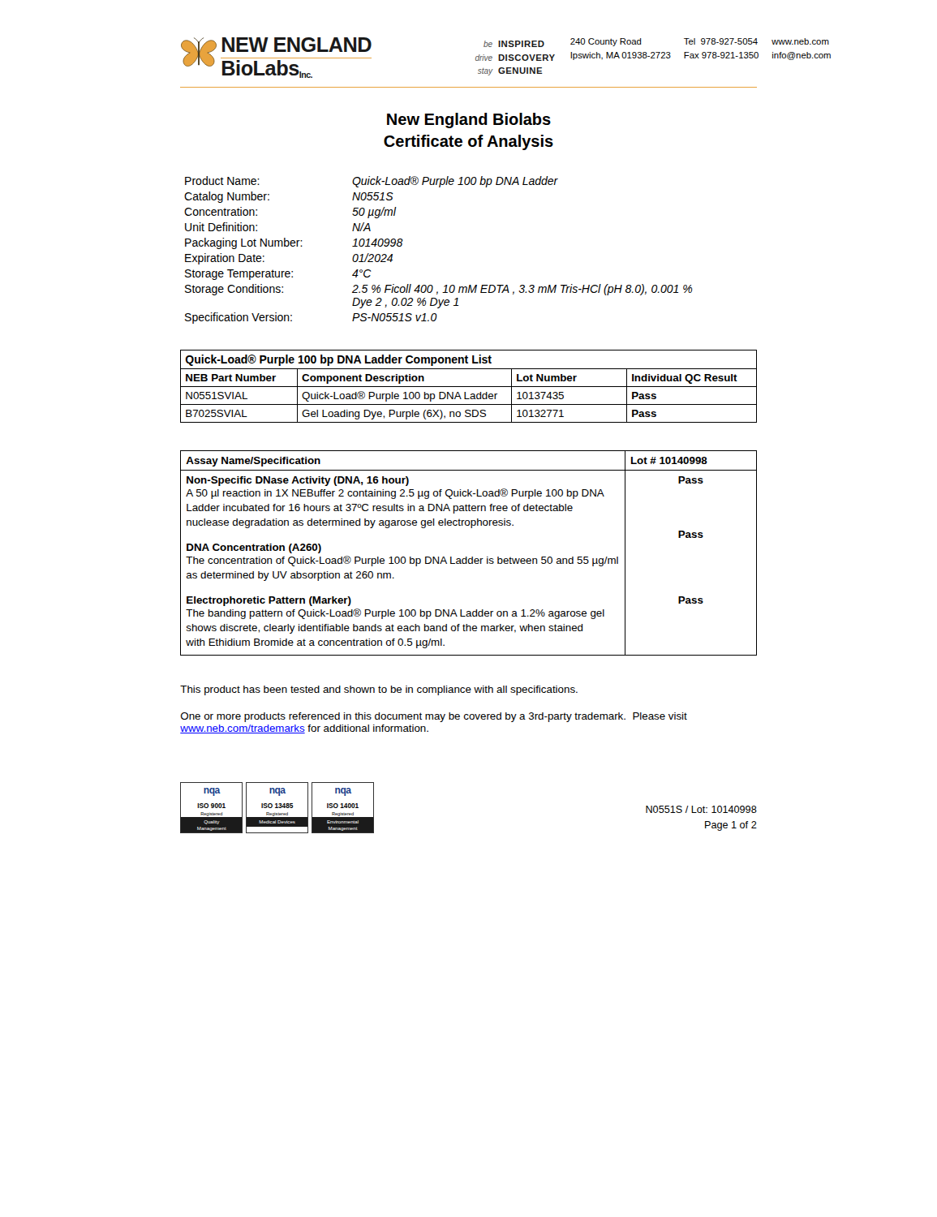NEW ENGLAND
BioLabsInc.
be INSPIRED
drive DISCOVERY
stay GENUINE
240 County Road
Ipswich, MA 01938-2723
Tel 978-927-5054
Fax 978-921-1350
www.neb.com
info@neb.com
New England Biolabs
Certificate of Analysis
| Product Name: | Quick-Load® Purple 100 bp DNA Ladder |
| Catalog Number: | N0551S |
| Concentration: | 50 µg/ml |
| Unit Definition: | N/A |
| Packaging Lot Number: | 10140998 |
| Expiration Date: | 01/2024 |
| Storage Temperature: | 4°C |
| Storage Conditions: | 2.5 % Ficoll 400 , 10 mM EDTA , 3.3 mM Tris-HCl (pH 8.0), 0.001 % Dye 2 , 0.02 % Dye 1 |
| Specification Version: | PS-N0551S v1.0 |
| Quick-Load® Purple 100 bp DNA Ladder Component List |
| NEB Part Number | Component Description | Lot Number | Individual QC Result |
| N0551SVIAL | Quick-Load® Purple 100 bp DNA Ladder | 10137435 | Pass |
| B7025SVIAL | Gel Loading Dye, Purple (6X), no SDS | 10132771 | Pass |
| Assay Name/Specification | Lot # 10140998 |
| --- | --- |
| Non-Specific DNase Activity (DNA, 16 hour) A 50 µl reaction in 1X NEBuffer 2 containing 2.5 µg of Quick-Load® Purple 100 bp DNA Ladder incubated for 16 hours at 37ºC results in a DNA pattern free of detectable nuclease degradation as determined by agarose gel electrophoresis. DNA Concentration (A260) The concentration of Quick-Load® Purple 100 bp DNA Ladder is between 50 and 55 µg/ml as determined by UV absorption at 260 nm. Electrophoretic Pattern (Marker) The banding pattern of Quick-Load® Purple 100 bp DNA Ladder on a 1.2% agarose gel shows discrete, clearly identifiable bands at each band of the marker, when stained with Ethidium Bromide at a concentration of 0.5 µg/ml. | Pass Pass Pass |
This product has been tested and shown to be in compliance with all specifications.
One or more products referenced in this document may be covered by a 3rd-party trademark. Please visit
www.neb.com/trademarks for additional information.
nqa
ISO 9001
Registered
Quality
Management
nqa
ISO 13485
Registered
Medical Devices
nqa
ISO 14001
Registered
Environmental
Management
N0551S / Lot: 10140998
Page 1 of 2